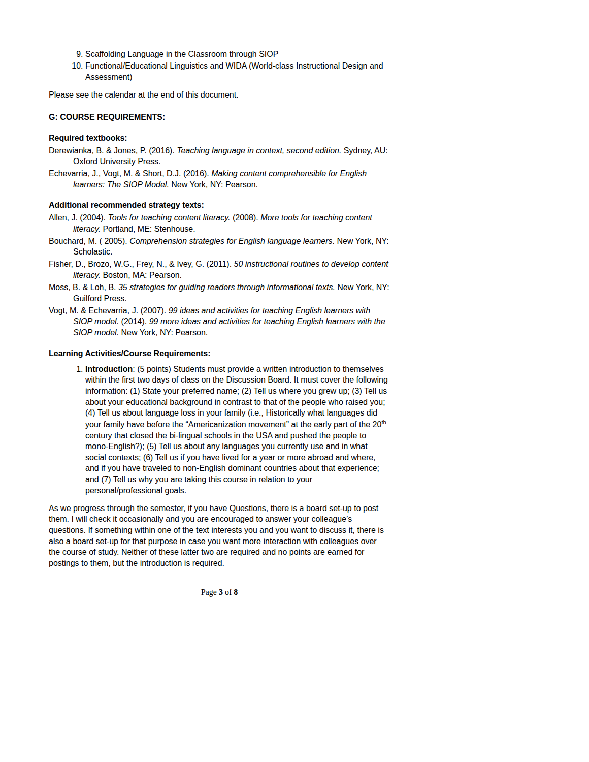Scaffolding Language in the Classroom through SIOP
Functional/Educational Linguistics and WIDA (World-class Instructional Design and Assessment)
Please see the calendar at the end of this document.
G: COURSE REQUIREMENTS:
Required textbooks:
Derewianka, B. & Jones, P. (2016). Teaching language in context, second edition. Sydney, AU: Oxford University Press.
Echevarria, J., Vogt, M. & Short, D.J. (2016). Making content comprehensible for English learners: The SIOP Model. New York, NY: Pearson.
Additional recommended strategy texts:
Allen, J. (2004). Tools for teaching content literacy. (2008). More tools for teaching content literacy. Portland, ME: Stenhouse.
Bouchard, M. ( 2005). Comprehension strategies for English language learners. New York, NY: Scholastic.
Fisher, D., Brozo, W.G., Frey, N., & Ivey, G. (2011). 50 instructional routines to develop content literacy. Boston, MA: Pearson.
Moss, B. & Loh, B. 35 strategies for guiding readers through informational texts. New York, NY: Guilford Press.
Vogt, M. & Echevarria, J. (2007). 99 ideas and activities for teaching English learners with SIOP model. (2014). 99 more ideas and activities for teaching English learners with the SIOP model. New York, NY: Pearson.
Learning Activities/Course Requirements:
Introduction: (5 points) Students must provide a written introduction to themselves within the first two days of class on the Discussion Board. It must cover the following information: (1) State your preferred name; (2) Tell us where you grew up; (3) Tell us about your educational background in contrast to that of the people who raised you; (4) Tell us about language loss in your family (i.e., Historically what languages did your family have before the “Americanization movement” at the early part of the 20th century that closed the bi-lingual schools in the USA and pushed the people to mono-English?); (5) Tell us about any languages you currently use and in what social contexts; (6) Tell us if you have lived for a year or more abroad and where, and if you have traveled to non-English dominant countries about that experience; and (7) Tell us why you are taking this course in relation to your personal/professional goals.
As we progress through the semester, if you have Questions, there is a board set-up to post them. I will check it occasionally and you are encouraged to answer your colleague’s questions. If something within one of the text interests you and you want to discuss it, there is also a board set-up for that purpose in case you want more interaction with colleagues over the course of study. Neither of these latter two are required and no points are earned for postings to them, but the introduction is required.
Page 3 of 8